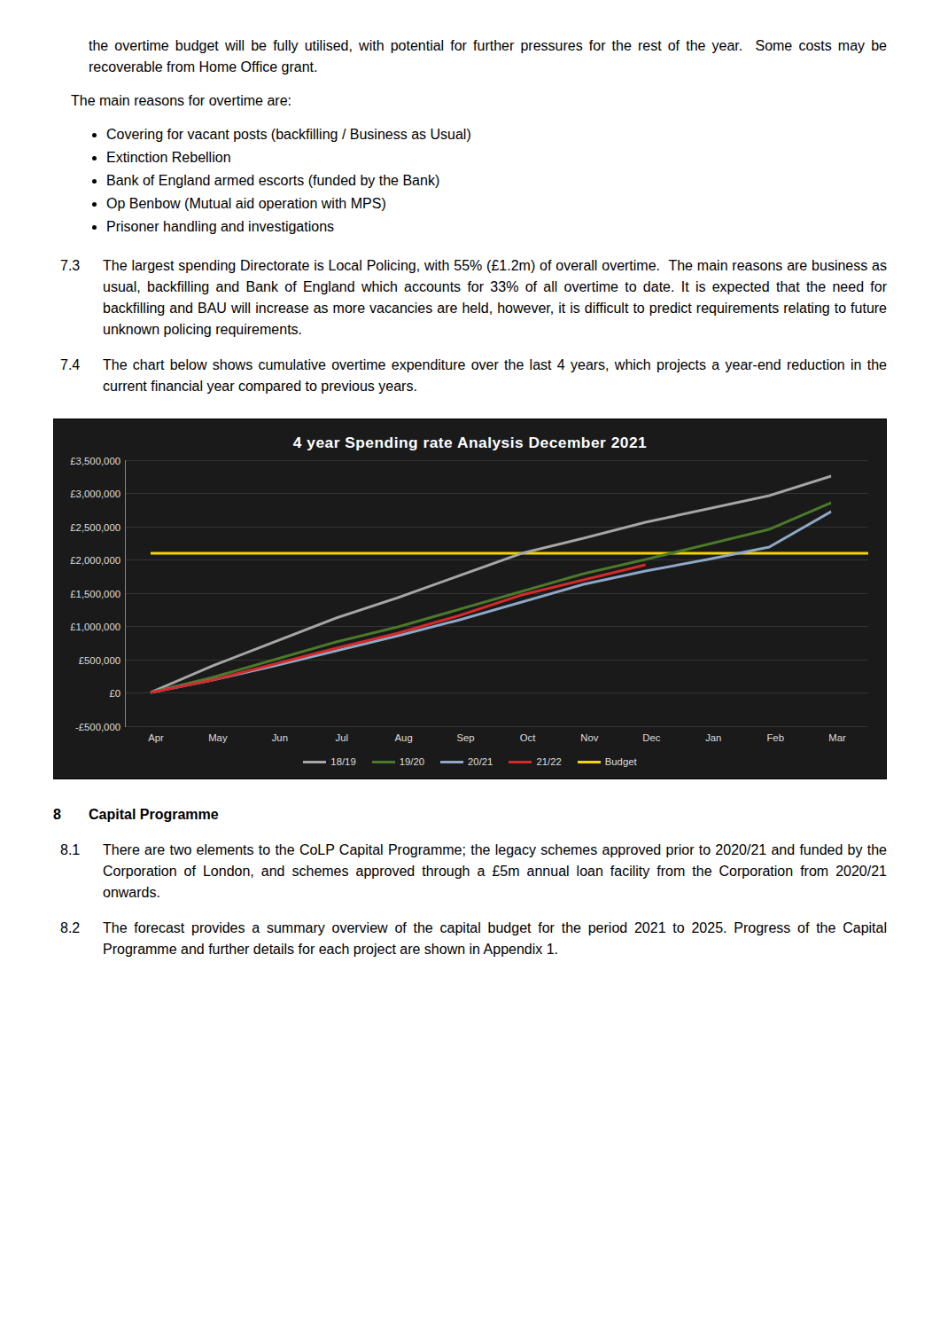the overtime budget will be fully utilised, with potential for further pressures for the rest of the year. Some costs may be recoverable from Home Office grant.
The main reasons for overtime are:
Covering for vacant posts (backfilling / Business as Usual)
Extinction Rebellion
Bank of England armed escorts (funded by the Bank)
Op Benbow (Mutual aid operation with MPS)
Prisoner handling and investigations
7.3
The largest spending Directorate is Local Policing, with 55% (£1.2m) of overall overtime. The main reasons are business as usual, backfilling and Bank of England which accounts for 33% of all overtime to date. It is expected that the need for backfilling and BAU will increase as more vacancies are held, however, it is difficult to predict requirements relating to future unknown policing requirements.
7.4
The chart below shows cumulative overtime expenditure over the last 4 years, which projects a year-end reduction in the current financial year compared to previous years.
4 year Spending rate Analysis December 2021
£3,500,000
£3,000,000
£2,500,000
£2,000,000
£1,500,000
£1,000,000
£500,000
£0
-£500,000
Apr May Jun Jul Aug Sep Oct Nov Dec Jan Feb Mar
18/19
19/20
20/21
21/22
Budget
8 Capital Programme
8.1
There are two elements to the CoLP Capital Programme; the legacy schemes approved prior to 2020/21 and funded by the Corporation of London, and schemes approved through a £5m annual loan facility from the Corporation from 2020/21 onwards.
8.2
The forecast provides a summary overview of the capital budget for the period 2021 to 2025. Progress of the Capital Programme and further details for each project are shown in Appendix 1.